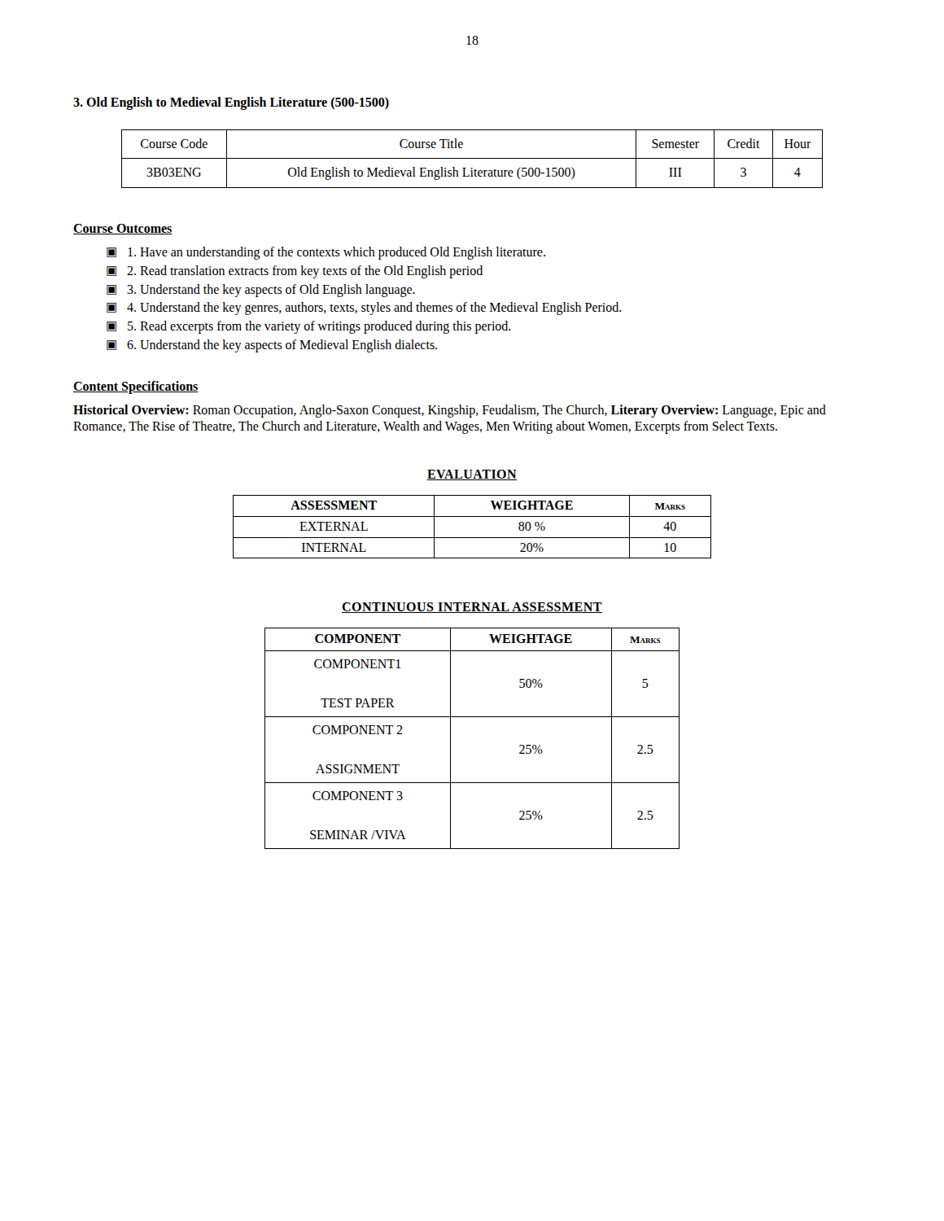18
3. Old English to Medieval English Literature (500-1500)
| Course Code | Course Title | Semester | Credit | Hour |
| 3B03ENG | Old English to Medieval English Literature (500-1500) | III | 3 | 4 |
Course Outcomes
1. Have an understanding of the contexts which produced Old English literature.
2. Read translation extracts from key texts of the Old English period
3. Understand the key aspects of Old English language.
4. Understand the key genres, authors, texts, styles and themes of the Medieval English Period.
5. Read excerpts from the variety of writings produced during this period.
6. Understand the key aspects of Medieval English dialects.
Content Specifications
Historical Overview: Roman Occupation, Anglo-Saxon Conquest, Kingship, Feudalism, The Church, Literary Overview: Language, Epic and Romance, The Rise of Theatre, The Church and Literature, Wealth and Wages, Men Writing about Women, Excerpts from Select Texts.
EVALUATION
| ASSESSMENT | WEIGHTAGE | Marks |
| --- | --- | --- |
| EXTERNAL | 80 % | 40 |
| INTERNAL | 20% | 10 |
CONTINUOUS INTERNAL ASSESSMENT
| COMPONENT | WEIGHTAGE | Marks |
| --- | --- | --- |
| COMPONENT1 TEST PAPER | 50% | 5 |
| COMPONENT 2 ASSIGNMENT | 25% | 2.5 |
| COMPONENT 3 SEMINAR /VIVA | 25% | 2.5 |